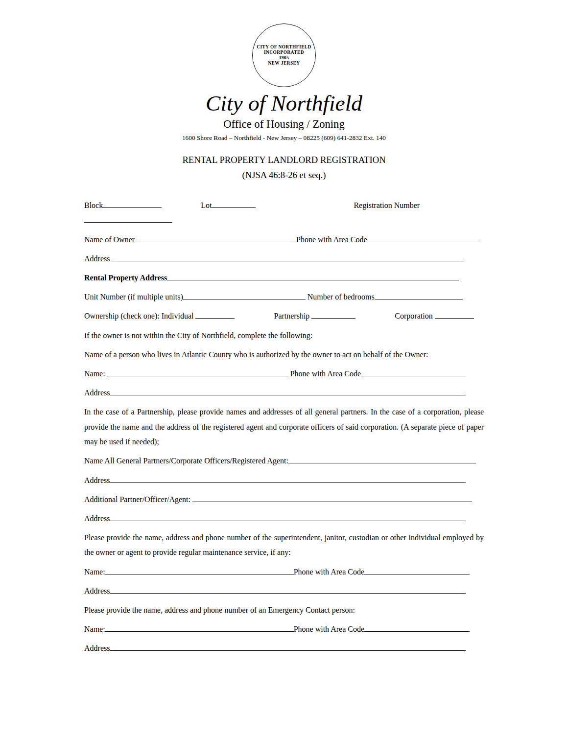CITY OF NORTHFIELD
INCORPORATED
1905
NEW JERSEY
City of Northfield
Office of Housing / Zoning
1600 Shore Road – Northfield - New Jersey – 08225 (609) 641-2832 Ext. 140
RENTAL PROPERTY LANDLORD REGISTRATION
(NJSA 46:8-26 et seq.)
Block Lot Registration Number
Name of Owner Phone with Area Code
Address
Rental Property Address
Unit Number (if multiple units) Number of bedrooms
Ownership (check one): Individual Partnership Corporation
If the owner is not within the City of Northfield, complete the following:
Name of a person who lives in Atlantic County who is authorized by the owner to act on behalf of the Owner:
Name: Phone with Area Code
Address
In the case of a Partnership, please provide names and addresses of all general partners. In the case of a corporation, please provide the name and the address of the registered agent and corporate officers of said corporation. (A separate piece of paper may be used if needed);
Name All General Partners/Corporate Officers/Registered Agent:
Address
Additional Partner/Officer/Agent:
Address
Please provide the name, address and phone number of the superintendent, janitor, custodian or other individual employed by the owner or agent to provide regular maintenance service, if any:
Name: Phone with Area Code
Address
Please provide the name, address and phone number of an Emergency Contact person:
Name: Phone with Area Code
Address